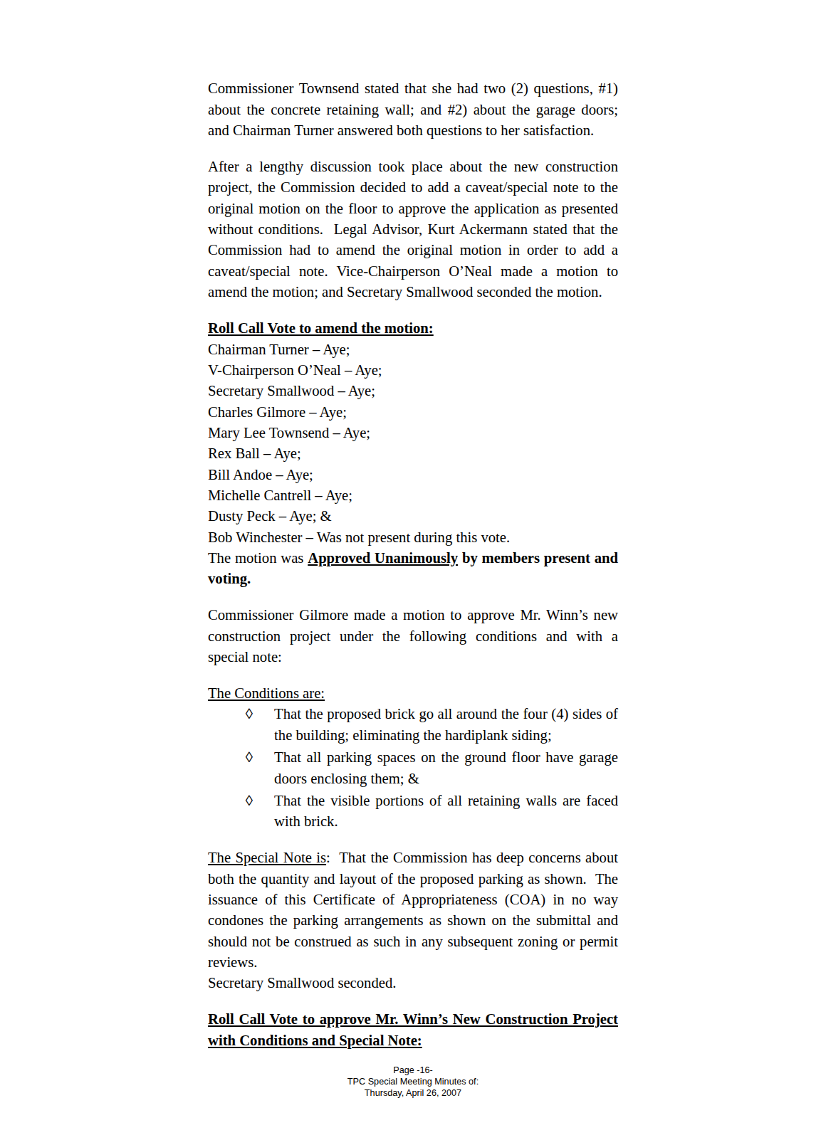Commissioner Townsend stated that she had two (2) questions, #1) about the concrete retaining wall; and #2) about the garage doors; and Chairman Turner answered both questions to her satisfaction.
After a lengthy discussion took place about the new construction project, the Commission decided to add a caveat/special note to the original motion on the floor to approve the application as presented without conditions. Legal Advisor, Kurt Ackermann stated that the Commission had to amend the original motion in order to add a caveat/special note. Vice-Chairperson O’Neal made a motion to amend the motion; and Secretary Smallwood seconded the motion.
Roll Call Vote to amend the motion:
Chairman Turner – Aye;
V-Chairperson O’Neal – Aye;
Secretary Smallwood – Aye;
Charles Gilmore – Aye;
Mary Lee Townsend – Aye;
Rex Ball – Aye;
Bill Andoe – Aye;
Michelle Cantrell – Aye;
Dusty Peck – Aye; &
Bob Winchester – Was not present during this vote.
The motion was Approved Unanimously by members present and voting.
Commissioner Gilmore made a motion to approve Mr. Winn’s new construction project under the following conditions and with a special note:
The Conditions are:
That the proposed brick go all around the four (4) sides of the building; eliminating the hardiplank siding;
That all parking spaces on the ground floor have garage doors enclosing them; &
That the visible portions of all retaining walls are faced with brick.
The Special Note is: That the Commission has deep concerns about both the quantity and layout of the proposed parking as shown. The issuance of this Certificate of Appropriateness (COA) in no way condones the parking arrangements as shown on the submittal and should not be construed as such in any subsequent zoning or permit reviews.
Secretary Smallwood seconded.
Roll Call Vote to approve Mr. Winn’s New Construction Project with Conditions and Special Note:
Page -16-
TPC Special Meeting Minutes of:
Thursday, April 26, 2007